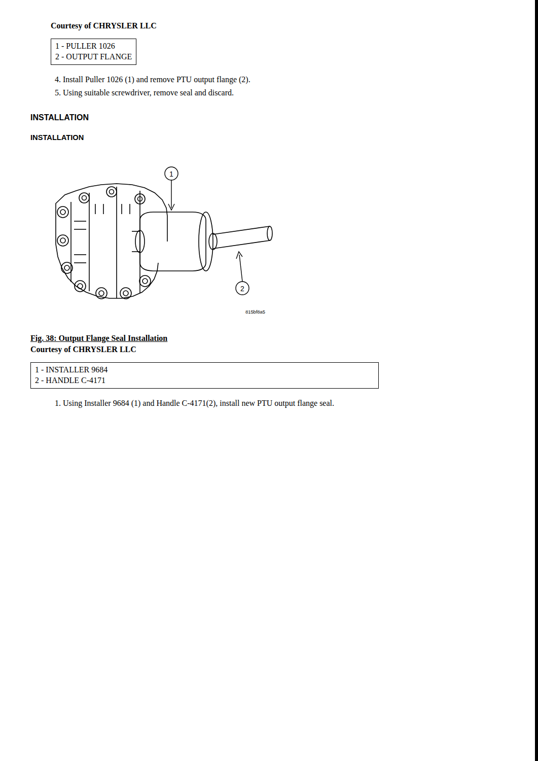Courtesy of CHRYSLER LLC
1 - PULLER 1026
2 - OUTPUT FLANGE
Install Puller 1026 (1) and remove PTU output flange (2).
Using suitable screwdriver, remove seal and discard.
INSTALLATION
INSTALLATION
1 2 815bf8a5
Fig. 38: Output Flange Seal Installation Courtesy of CHRYSLER LLC
1 - INSTALLER 9684
2 - HANDLE C-4171
Using Installer 9684 (1) and Handle C-4171(2), install new PTU output flange seal.